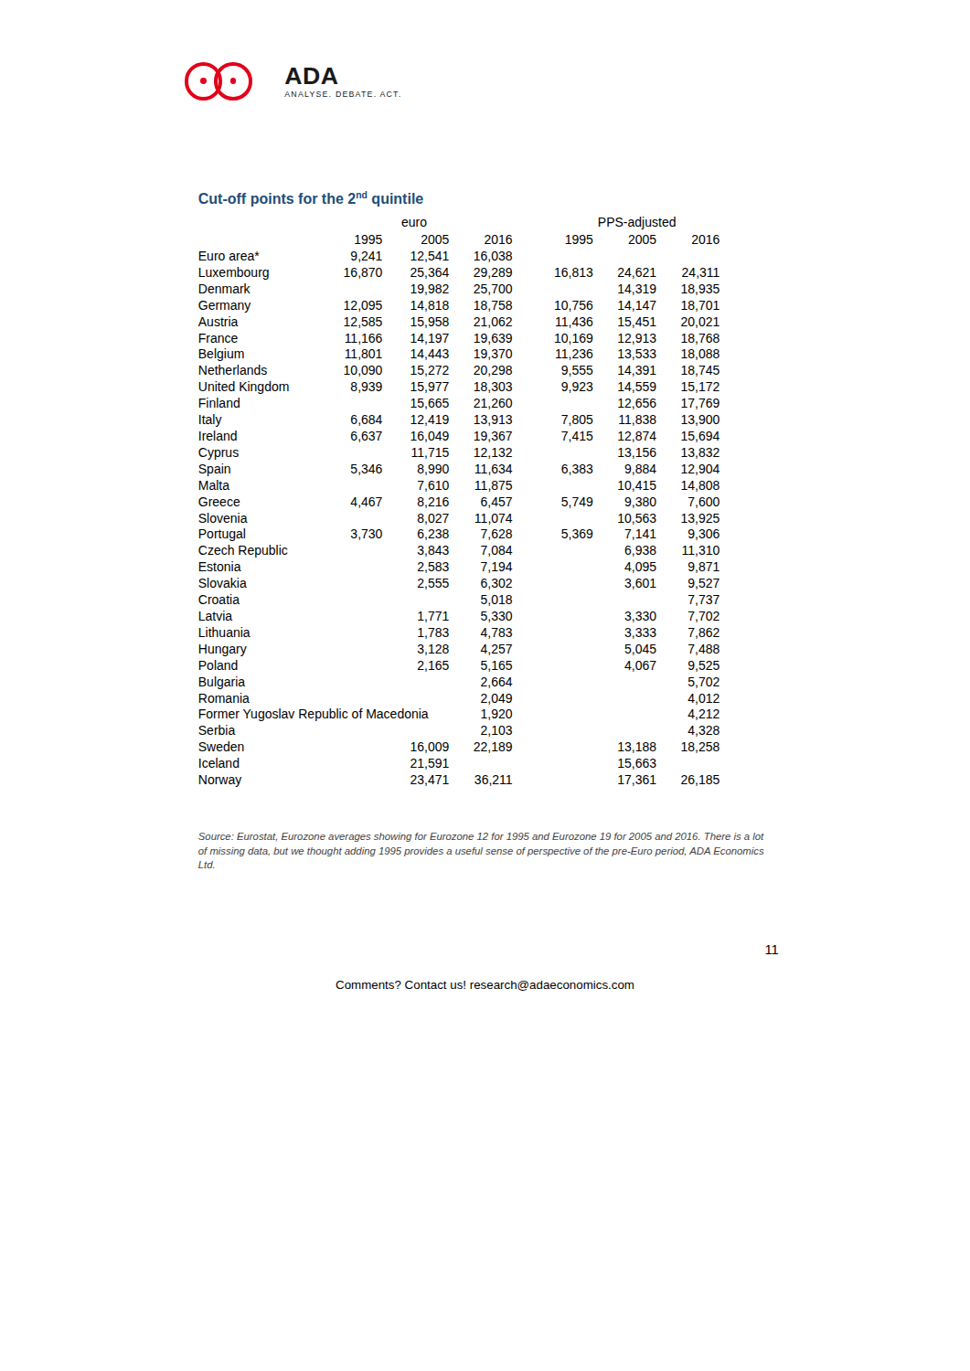ADA
ANALYSE. DEBATE. ACT.
Cut-off points for the 2nd quintile
| | euro | PPS-adjusted |
| --- | --- | --- |
| | 1995 | 2005 | 2016 | 1995 | 2005 | 2016 |
| Euro area* | 9,241 | 12,541 | 16,038 | | | |
| Luxembourg | 16,870 | 25,364 | 29,289 | 16,813 | 24,621 | 24,311 |
| Denmark | | 19,982 | 25,700 | | 14,319 | 18,935 |
| Germany | 12,095 | 14,818 | 18,758 | 10,756 | 14,147 | 18,701 |
| Austria | 12,585 | 15,958 | 21,062 | 11,436 | 15,451 | 20,021 |
| France | 11,166 | 14,197 | 19,639 | 10,169 | 12,913 | 18,768 |
| Belgium | 11,801 | 14,443 | 19,370 | 11,236 | 13,533 | 18,088 |
| Netherlands | 10,090 | 15,272 | 20,298 | 9,555 | 14,391 | 18,745 |
| United Kingdom | 8,939 | 15,977 | 18,303 | 9,923 | 14,559 | 15,172 |
| Finland | | 15,665 | 21,260 | | 12,656 | 17,769 |
| Italy | 6,684 | 12,419 | 13,913 | 7,805 | 11,838 | 13,900 |
| Ireland | 6,637 | 16,049 | 19,367 | 7,415 | 12,874 | 15,694 |
| Cyprus | | 11,715 | 12,132 | | 13,156 | 13,832 |
| Spain | 5,346 | 8,990 | 11,634 | 6,383 | 9,884 | 12,904 |
| Malta | | 7,610 | 11,875 | | 10,415 | 14,808 |
| Greece | 4,467 | 8,216 | 6,457 | 5,749 | 9,380 | 7,600 |
| Slovenia | | 8,027 | 11,074 | | 10,563 | 13,925 |
| Portugal | 3,730 | 6,238 | 7,628 | 5,369 | 7,141 | 9,306 |
| Czech Republic | | 3,843 | 7,084 | | 6,938 | 11,310 |
| Estonia | | 2,583 | 7,194 | | 4,095 | 9,871 |
| Slovakia | | 2,555 | 6,302 | | 3,601 | 9,527 |
| Croatia | | | 5,018 | | | 7,737 |
| Latvia | | 1,771 | 5,330 | | 3,330 | 7,702 |
| Lithuania | | 1,783 | 4,783 | | 3,333 | 7,862 |
| Hungary | | 3,128 | 4,257 | | 5,045 | 7,488 |
| Poland | | 2,165 | 5,165 | | 4,067 | 9,525 |
| Bulgaria | | | 2,664 | | | 5,702 |
| Romania | | | 2,049 | | | 4,012 |
| Former Yugoslav Republic of Macedonia | 1,920 | | | 4,212 |
| Serbia | | | 2,103 | | | 4,328 |
| Sweden | | 16,009 | 22,189 | | 13,188 | 18,258 |
| Iceland | | 21,591 | | | 15,663 | |
| Norway | | 23,471 | 36,211 | | 17,361 | 26,185 |
Source: Eurostat, Eurozone averages showing for Eurozone 12 for 1995 and Eurozone 19 for 2005 and 2016. There is a lot of missing data, but we thought adding 1995 provides a useful sense of perspective of the pre-Euro period, ADA Economics Ltd.
11
Comments? Contact us! research@adaeconomics.com